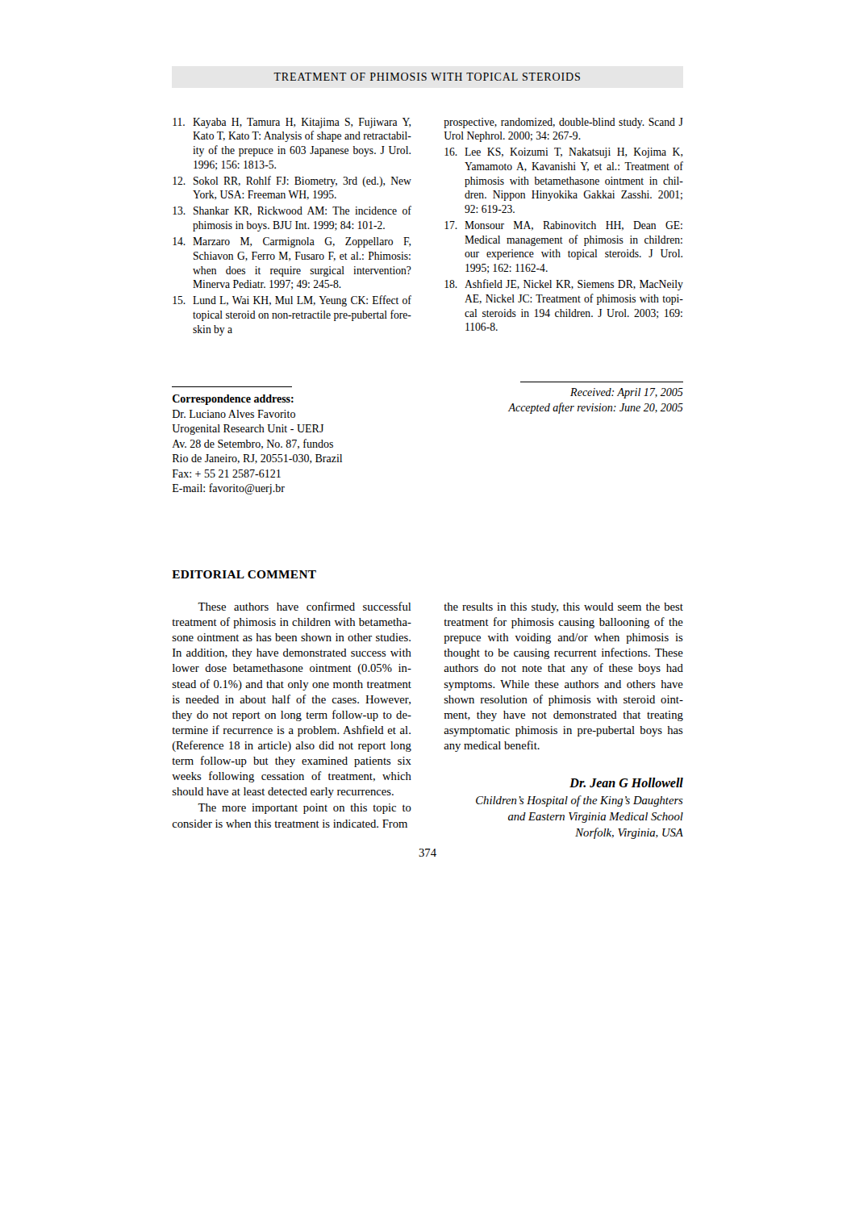TREATMENT OF PHIMOSIS WITH TOPICAL STEROIDS
11. Kayaba H, Tamura H, Kitajima S, Fujiwara Y, Kato T, Kato T: Analysis of shape and retractability of the prepuce in 603 Japanese boys. J Urol. 1996; 156: 1813-5.
12. Sokol RR, Rohlf FJ: Biometry, 3rd (ed.), New York, USA: Freeman WH, 1995.
13. Shankar KR, Rickwood AM: The incidence of phimosis in boys. BJU Int. 1999; 84: 101-2.
14. Marzaro M, Carmignola G, Zoppellaro F, Schiavon G, Ferro M, Fusaro F, et al.: Phimosis: when does it require surgical intervention? Minerva Pediatr. 1997; 49: 245-8.
15. Lund L, Wai KH, Mul LM, Yeung CK: Effect of topical steroid on non-retractile pre-pubertal foreskin by a
Correspondence address:
Dr. Luciano Alves Favorito
Urogenital Research Unit - UERJ
Av. 28 de Setembro, No. 87, fundos
Rio de Janeiro, RJ, 20551-030, Brazil
Fax: + 55 21 2587-6121
E-mail: favorito@uerj.br
prospective, randomized, double-blind study. Scand J Urol Nephrol. 2000; 34: 267-9.
16. Lee KS, Koizumi T, Nakatsuji H, Kojima K, Yamamoto A, Kavanishi Y, et al.: Treatment of phimosis with betamethasone ointment in children. Nippon Hinyokika Gakkai Zasshi. 2001; 92: 619-23.
17. Monsour MA, Rabinovitch HH, Dean GE: Medical management of phimosis in children: our experience with topical steroids. J Urol. 1995; 162: 1162-4.
18. Ashfield JE, Nickel KR, Siemens DR, MacNeily AE, Nickel JC: Treatment of phimosis with topical steroids in 194 children. J Urol. 2003; 169: 1106-8.
Received: April 17, 2005
Accepted after revision: June 20, 2005
EDITORIAL COMMENT
These authors have confirmed successful treatment of phimosis in children with betamethasone ointment as has been shown in other studies. In addition, they have demonstrated success with lower dose betamethasone ointment (0.05% instead of 0.1%) and that only one month treatment is needed in about half of the cases. However, they do not report on long term follow-up to determine if recurrence is a problem. Ashfield et al. (Reference 18 in article) also did not report long term follow-up but they examined patients six weeks following cessation of treatment, which should have at least detected early recurrences.
The more important point on this topic to consider is when this treatment is indicated. From
the results in this study, this would seem the best treatment for phimosis causing ballooning of the prepuce with voiding and/or when phimosis is thought to be causing recurrent infections. These authors do not note that any of these boys had symptoms. While these authors and others have shown resolution of phimosis with steroid ointment, they have not demonstrated that treating asymptomatic phimosis in pre-pubertal boys has any medical benefit.
Dr. Jean G Hollowell Children’s Hospital of the King’s Daughters
and Eastern Virginia Medical School
Norfolk, Virginia, USA
374